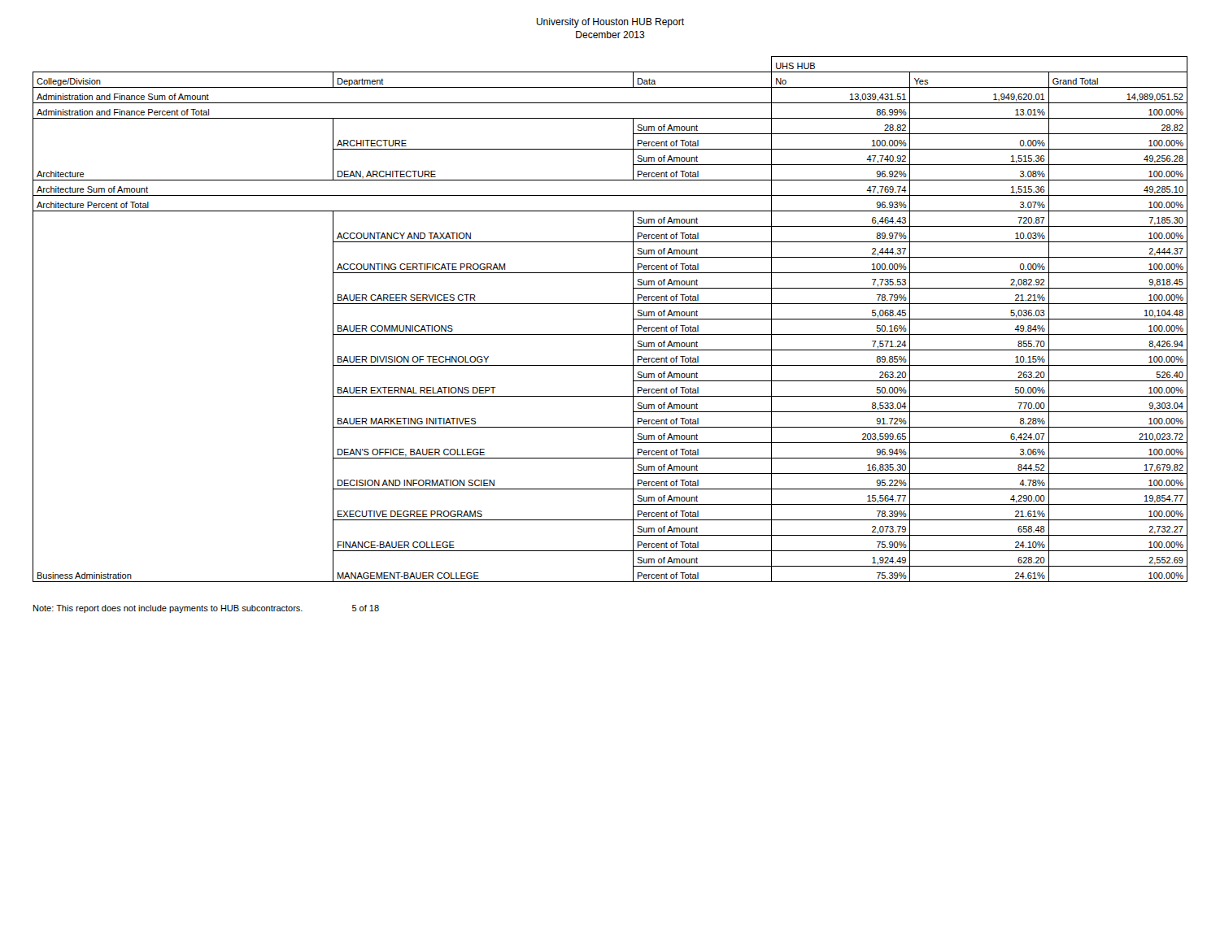University of Houston HUB Report
December 2013
| | | | UHS HUB |
| College/Division | Department | Data | No | Yes | Grand Total |
| Administration and Finance Sum of Amount | 13,039,431.51 | 1,949,620.01 | 14,989,051.52 |
| Administration and Finance Percent of Total | 86.99% | 13.01% | 100.00% |
| Architecture | ARCHITECTURE | Sum of Amount | 28.82 | | 28.82 |
| Percent of Total | 100.00% | 0.00% | 100.00% |
| DEAN, ARCHITECTURE | Sum of Amount | 47,740.92 | 1,515.36 | 49,256.28 |
| Percent of Total | 96.92% | 3.08% | 100.00% |
| Architecture Sum of Amount | 47,769.74 | 1,515.36 | 49,285.10 |
| Architecture Percent of Total | 96.93% | 3.07% | 100.00% |
| Business Administration | ACCOUNTANCY AND TAXATION | Sum of Amount | 6,464.43 | 720.87 | 7,185.30 |
| Percent of Total | 89.97% | 10.03% | 100.00% |
| ACCOUNTING CERTIFICATE PROGRAM | Sum of Amount | 2,444.37 | | 2,444.37 |
| Percent of Total | 100.00% | 0.00% | 100.00% |
| BAUER CAREER SERVICES CTR | Sum of Amount | 7,735.53 | 2,082.92 | 9,818.45 |
| Percent of Total | 78.79% | 21.21% | 100.00% |
| BAUER COMMUNICATIONS | Sum of Amount | 5,068.45 | 5,036.03 | 10,104.48 |
| Percent of Total | 50.16% | 49.84% | 100.00% |
| BAUER DIVISION OF TECHNOLOGY | Sum of Amount | 7,571.24 | 855.70 | 8,426.94 |
| Percent of Total | 89.85% | 10.15% | 100.00% |
| BAUER EXTERNAL RELATIONS DEPT | Sum of Amount | 263.20 | 263.20 | 526.40 |
| Percent of Total | 50.00% | 50.00% | 100.00% |
| BAUER MARKETING INITIATIVES | Sum of Amount | 8,533.04 | 770.00 | 9,303.04 |
| Percent of Total | 91.72% | 8.28% | 100.00% |
| DEAN'S OFFICE, BAUER COLLEGE | Sum of Amount | 203,599.65 | 6,424.07 | 210,023.72 |
| Percent of Total | 96.94% | 3.06% | 100.00% |
| DECISION AND INFORMATION SCIEN | Sum of Amount | 16,835.30 | 844.52 | 17,679.82 |
| Percent of Total | 95.22% | 4.78% | 100.00% |
| EXECUTIVE DEGREE PROGRAMS | Sum of Amount | 15,564.77 | 4,290.00 | 19,854.77 |
| Percent of Total | 78.39% | 21.61% | 100.00% |
| FINANCE-BAUER COLLEGE | Sum of Amount | 2,073.79 | 658.48 | 2,732.27 |
| Percent of Total | 75.90% | 24.10% | 100.00% |
| MANAGEMENT-BAUER COLLEGE | Sum of Amount | 1,924.49 | 628.20 | 2,552.69 |
| Percent of Total | 75.39% | 24.61% | 100.00% |
Note: This report does not include payments to HUB subcontractors. 5 of 18